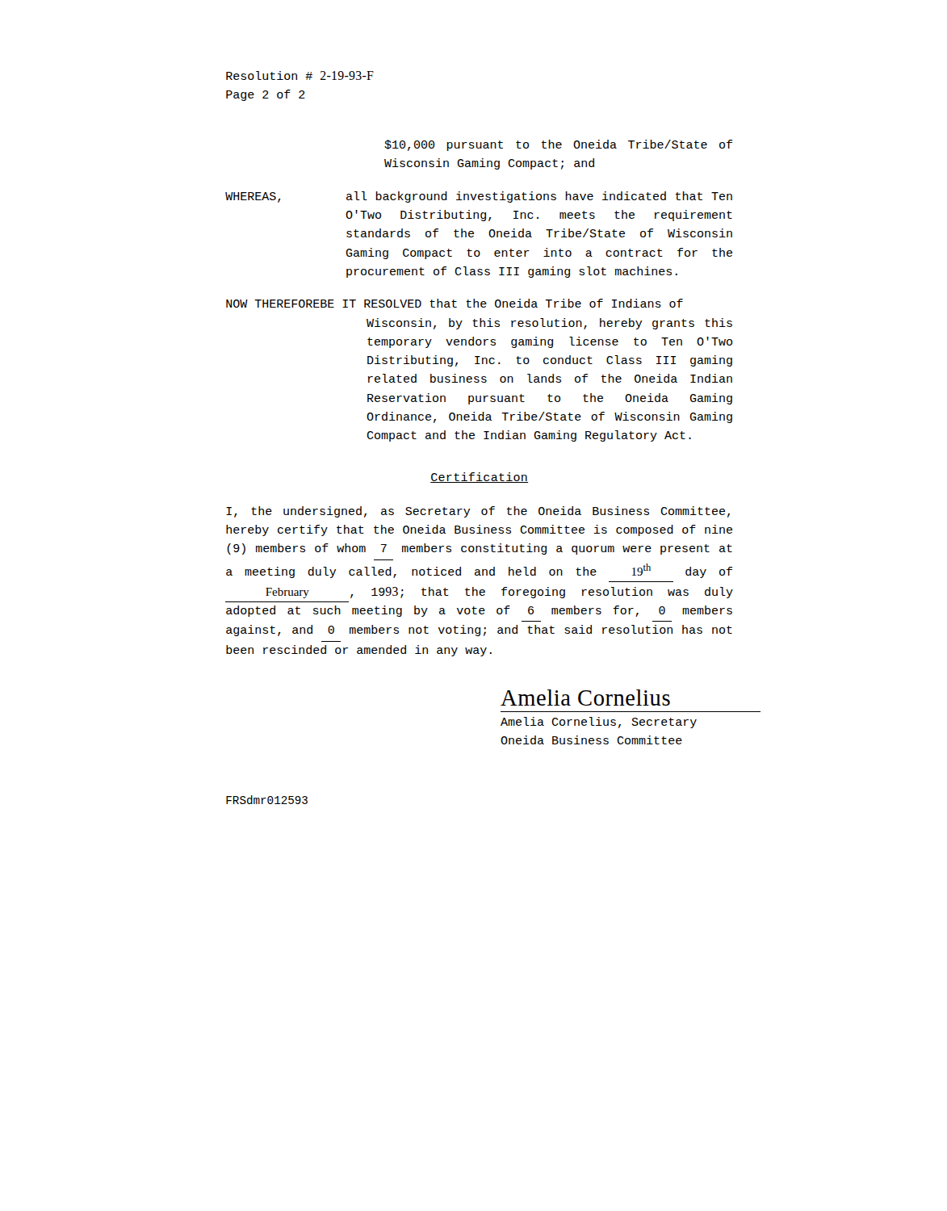Resolution # 2-19-93-F
Page 2 of 2
$10,000 pursuant to the Oneida Tribe/State of Wisconsin Gaming Compact; and
WHEREAS,
all background investigations have indicated that Ten O'Two Distributing, Inc. meets the requirement standards of the Oneida Tribe/State of Wisconsin Gaming Compact to enter into a contract for the procurement of Class III gaming slot machines.
NOW THEREFORE
BE IT RESOLVED that the Oneida Tribe of Indians of
Wisconsin, by this resolution, hereby grants this temporary vendors gaming license to Ten O'Two Distributing, Inc. to conduct Class III gaming related business on lands of the Oneida Indian Reservation pursuant to the Oneida Gaming Ordinance, Oneida Tribe/State of Wisconsin Gaming Compact and the Indian Gaming Regulatory Act.
Certification
I, the undersigned, as Secretary of the Oneida Business Committee, hereby certify that the Oneida Business Committee is composed of nine (9) members of whom 7 members constituting a quorum were present at a meeting duly called, noticed and held on the 19th day of February, 1993; that the foregoing resolution was duly adopted at such meeting by a vote of 6 members for, 0 members against, and 0 members not voting; and that said resolution has not been rescinded or amended in any way.
Amelia Cornelius
Amelia Cornelius, Secretary
Oneida Business Committee
FRSdmr012593